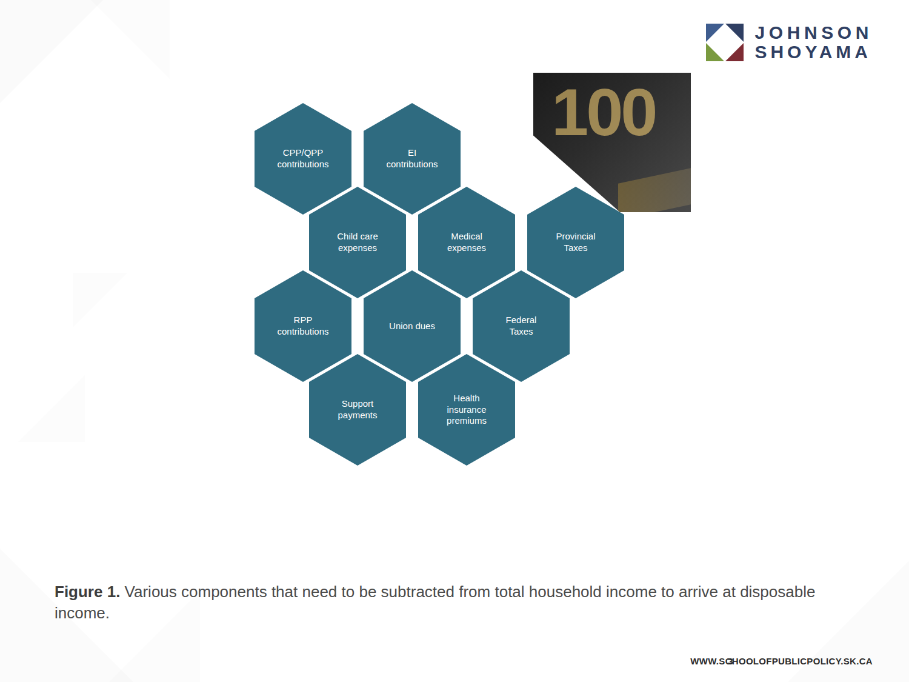JOHNSON
SHOYAMA
CPP/QPP
contributions
EI
contributions
Child care
expenses
Medical
expenses
Provincial
Taxes
RPP
contributions
Union dues
Federal
Taxes
Support
payments
Health
insurance
premiums
Figure 1. Various components that need to be subtracted from total household income to arrive at disposable income.
WWW.SCHOOLOFPUBLICPOLICY.SK.CA3